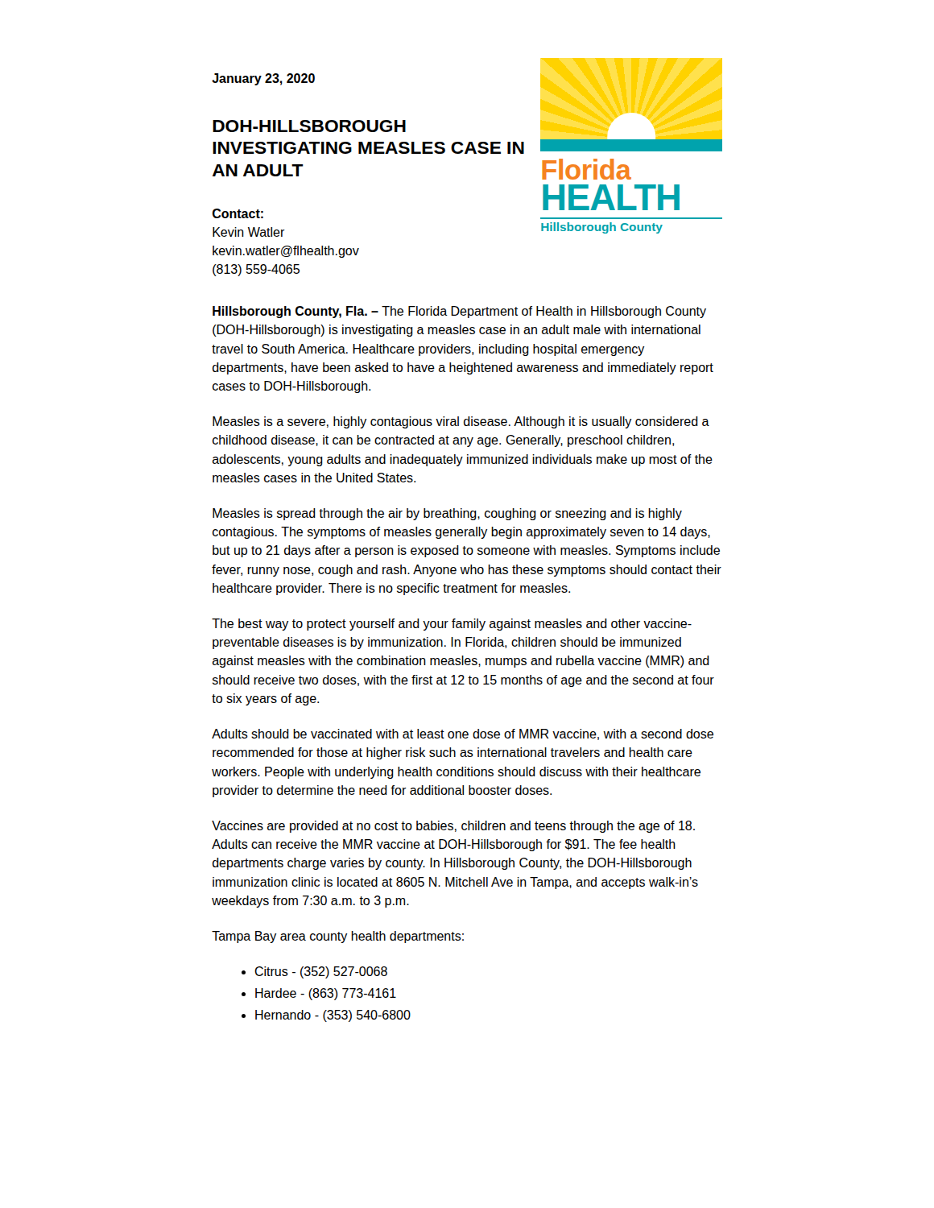Florida HEALTH Hillsborough County
January 23, 2020
DOH-HILLSBOROUGH INVESTIGATING MEASLES CASE IN AN ADULT
Contact: Kevin Watler
kevin.watler@flhealth.gov
(813) 559-4065
Hillsborough County, Fla. – The Florida Department of Health in Hillsborough County (DOH-Hillsborough) is investigating a measles case in an adult male with international travel to South America. Healthcare providers, including hospital emergency departments, have been asked to have a heightened awareness and immediately report cases to DOH-Hillsborough.
Measles is a severe, highly contagious viral disease. Although it is usually considered a childhood disease, it can be contracted at any age. Generally, preschool children, adolescents, young adults and inadequately immunized individuals make up most of the measles cases in the United States.
Measles is spread through the air by breathing, coughing or sneezing and is highly contagious. The symptoms of measles generally begin approximately seven to 14 days, but up to 21 days after a person is exposed to someone with measles. Symptoms include fever, runny nose, cough and rash. Anyone who has these symptoms should contact their healthcare provider. There is no specific treatment for measles.
The best way to protect yourself and your family against measles and other vaccine-preventable diseases is by immunization. In Florida, children should be immunized against measles with the combination measles, mumps and rubella vaccine (MMR) and should receive two doses, with the first at 12 to 15 months of age and the second at four to six years of age.
Adults should be vaccinated with at least one dose of MMR vaccine, with a second dose recommended for those at higher risk such as international travelers and health care workers. People with underlying health conditions should discuss with their healthcare provider to determine the need for additional booster doses.
Vaccines are provided at no cost to babies, children and teens through the age of 18. Adults can receive the MMR vaccine at DOH-Hillsborough for $91. The fee health departments charge varies by county. In Hillsborough County, the DOH-Hillsborough immunization clinic is located at 8605 N. Mitchell Ave in Tampa, and accepts walk-in’s weekdays from 7:30 a.m. to 3 p.m.
Tampa Bay area county health departments:
Citrus - (352) 527-0068
Hardee - (863) 773-4161
Hernando - (353) 540-6800